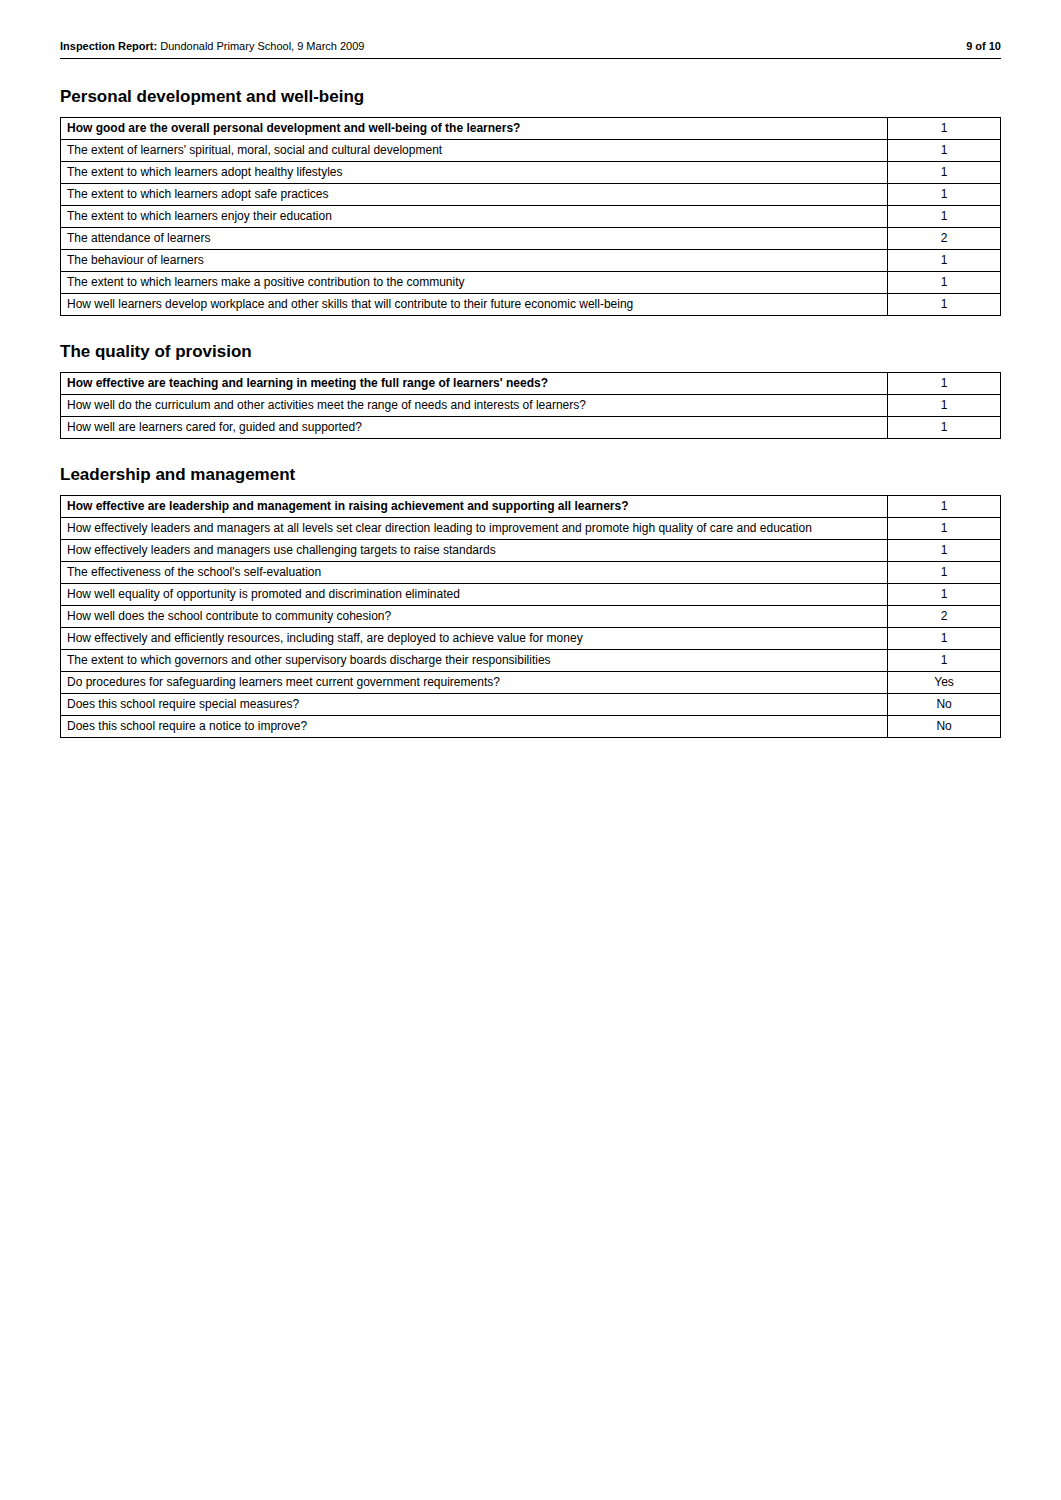Inspection Report: Dundonald Primary School, 9 March 2009
9 of 10
Personal development and well-being
| How good are the overall personal development and well-being of the learners? | 1 |
| The extent of learners' spiritual, moral, social and cultural development | 1 |
| The extent to which learners adopt healthy lifestyles | 1 |
| The extent to which learners adopt safe practices | 1 |
| The extent to which learners enjoy their education | 1 |
| The attendance of learners | 2 |
| The behaviour of learners | 1 |
| The extent to which learners make a positive contribution to the community | 1 |
| How well learners develop workplace and other skills that will contribute to their future economic well-being | 1 |
The quality of provision
| How effective are teaching and learning in meeting the full range of learners' needs? | 1 |
| How well do the curriculum and other activities meet the range of needs and interests of learners? | 1 |
| How well are learners cared for, guided and supported? | 1 |
Leadership and management
| How effective are leadership and management in raising achievement and supporting all learners? | 1 |
| How effectively leaders and managers at all levels set clear direction leading to improvement and promote high quality of care and education | 1 |
| How effectively leaders and managers use challenging targets to raise standards | 1 |
| The effectiveness of the school's self-evaluation | 1 |
| How well equality of opportunity is promoted and discrimination eliminated | 1 |
| How well does the school contribute to community cohesion? | 2 |
| How effectively and efficiently resources, including staff, are deployed to achieve value for money | 1 |
| The extent to which governors and other supervisory boards discharge their responsibilities | 1 |
| Do procedures for safeguarding learners meet current government requirements? | Yes |
| Does this school require special measures? | No |
| Does this school require a notice to improve? | No |